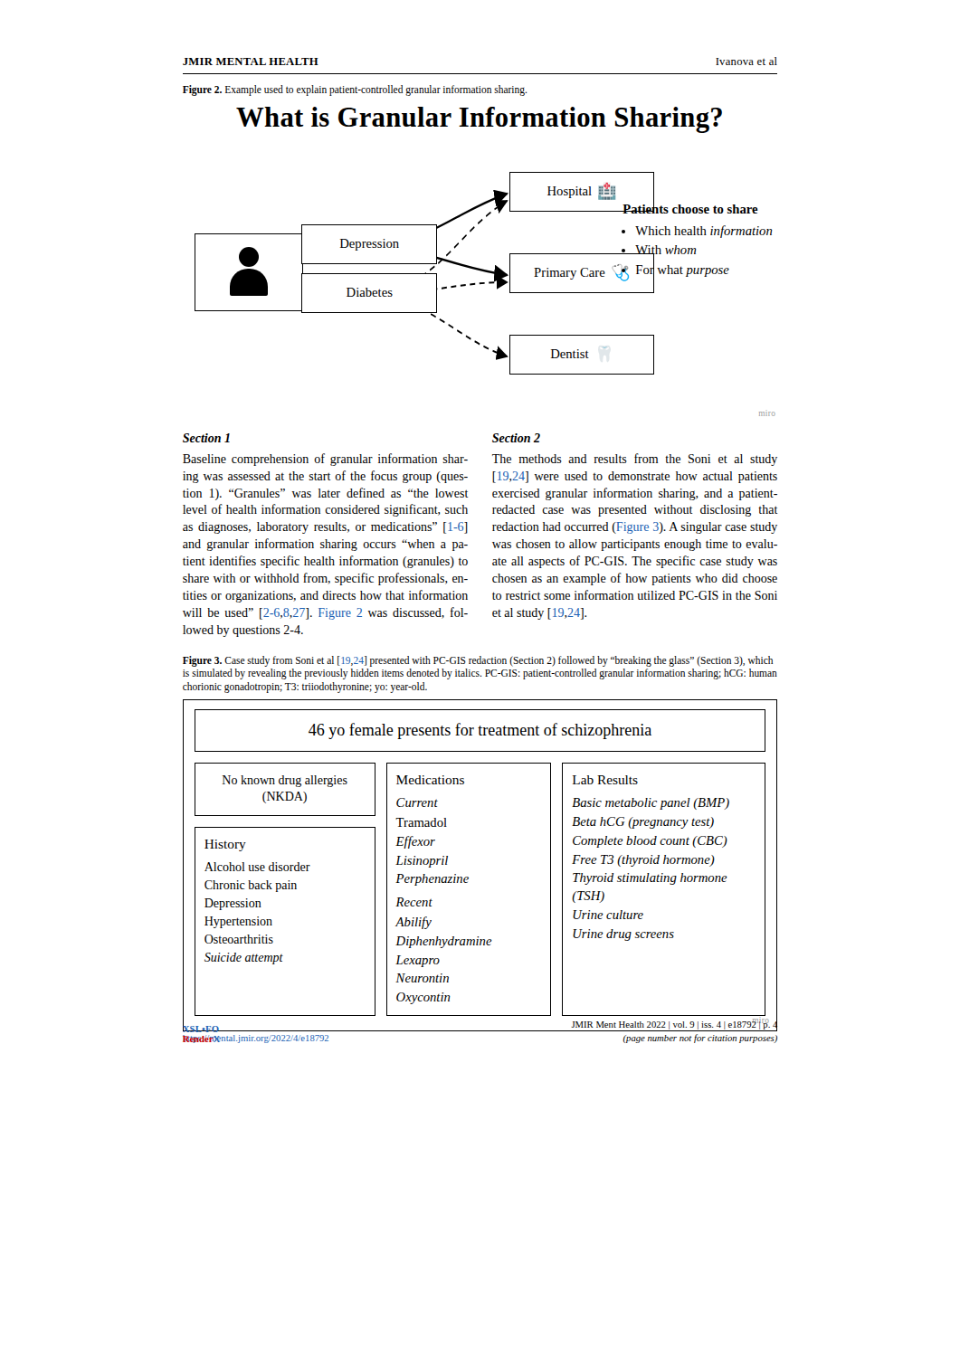JMIR Mental Health Ivanova et al
Figure 2. Example used to explain patient-controlled granular information sharing.
What is Granular Information Sharing?
Depression
Diabetes
Hospital🏥
Primary Care🩺
Dentist🦷
Patients choose to share
Which health information
With whom
For what purpose
miro
Section 1
Baseline comprehension of granular information sharing was assessed at the start of the focus group (question 1). “Granules” was later defined as “the lowest level of health information considered significant, such as diagnoses, laboratory results, or medications” [1-6] and granular information sharing occurs “when a patient identifies specific health information (granules) to share with or withhold from, specific professionals, entities or organizations, and directs how that information will be used” [2-6,8,27]. Figure 2 was discussed, followed by questions 2-4.
Section 2
The methods and results from the Soni et al study [19,24] were used to demonstrate how actual patients exercised granular information sharing, and a patient-redacted case was presented without disclosing that redaction had occurred (Figure 3). A singular case study was chosen to allow participants enough time to evaluate all aspects of PC-GIS. The specific case study was chosen as an example of how patients who did choose to restrict some information utilized PC-GIS in the Soni et al study [19,24].
Figure 3. Case study from Soni et al [19,24] presented with PC-GIS redaction (Section 2) followed by “breaking the glass” (Section 3), which is simulated by revealing the previously hidden items denoted by italics. PC-GIS: patient-controlled granular information sharing; hCG: human chorionic gonadotropin; T3: triiodothyronine; yo: year-old.
46 yo female presents for treatment of schizophrenia
No known drug allergies
(NKDA)
History
Alcohol use disorder
Chronic back pain
Depression
Hypertension
Osteoarthritis
Suicide attempt
Medications
Current
Tramadol
Effexor
Lisinopril
Perphenazine
Recent
Abilify
Diphenhydramine
Lexapro
Neurontin
Oxycontin
Lab Results
Basic metabolic panel (BMP)
Beta hCG (pregnancy test)
Complete blood count (CBC)
Free T3 (thyroid hormone)
Thyroid stimulating hormone (TSH)
Urine culture
Urine drug screens
miro
https://mental.jmir.org/2022/4/e18792
JMIR Ment Health 2022 | vol. 9 | iss. 4 | e18792 | p. 4
(page number not for citation purposes)
XSL•FO
Render X